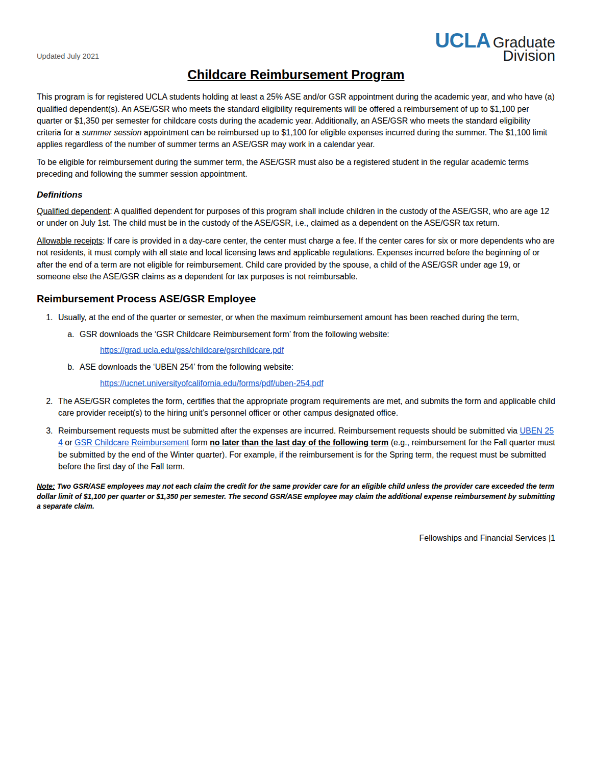UCLA Graduate Division
Updated July 2021
Childcare Reimbursement Program
This program is for registered UCLA students holding at least a 25% ASE and/or GSR appointment during the academic year, and who have (a) qualified dependent(s). An ASE/GSR who meets the standard eligibility requirements will be offered a reimbursement of up to $1,100 per quarter or $1,350 per semester for childcare costs during the academic year. Additionally, an ASE/GSR who meets the standard eligibility criteria for a summer session appointment can be reimbursed up to $1,100 for eligible expenses incurred during the summer. The $1,100 limit applies regardless of the number of summer terms an ASE/GSR may work in a calendar year.
To be eligible for reimbursement during the summer term, the ASE/GSR must also be a registered student in the regular academic terms preceding and following the summer session appointment.
Definitions
Qualified dependent: A qualified dependent for purposes of this program shall include children in the custody of the ASE/GSR, who are age 12 or under on July 1st. The child must be in the custody of the ASE/GSR, i.e., claimed as a dependent on the ASE/GSR tax return.
Allowable receipts: If care is provided in a day-care center, the center must charge a fee. If the center cares for six or more dependents who are not residents, it must comply with all state and local licensing laws and applicable regulations. Expenses incurred before the beginning of or after the end of a term are not eligible for reimbursement. Child care provided by the spouse, a child of the ASE/GSR under age 19, or someone else the ASE/GSR claims as a dependent for tax purposes is not reimbursable.
Reimbursement Process ASE/GSR Employee
Usually, at the end of the quarter or semester, or when the maximum reimbursement amount has been reached during the term,
GSR downloads the ‘GSR Childcare Reimbursement form’ from the following website:
https://grad.ucla.edu/gss/childcare/gsrchildcare.pdf
ASE downloads the ‘UBEN 254’ from the following website:
https://ucnet.universityofcalifornia.edu/forms/pdf/uben-254.pdf
The ASE/GSR completes the form, certifies that the appropriate program requirements are met, and submits the form and applicable child care provider receipt(s) to the hiring unit’s personnel officer or other campus designated office.
Reimbursement requests must be submitted after the expenses are incurred. Reimbursement requests should be submitted via UBEN 254 or GSR Childcare Reimbursement form no later than the last day of the following term (e.g., reimbursement for the Fall quarter must be submitted by the end of the Winter quarter). For example, if the reimbursement is for the Spring term, the request must be submitted before the first day of the Fall term.
Note: Two GSR/ASE employees may not each claim the credit for the same provider care for an eligible child unless the provider care exceeded the term dollar limit of $1,100 per quarter or $1,350 per semester. The second GSR/ASE employee may claim the additional expense reimbursement by submitting a separate claim.
Fellowships and Financial Services |1